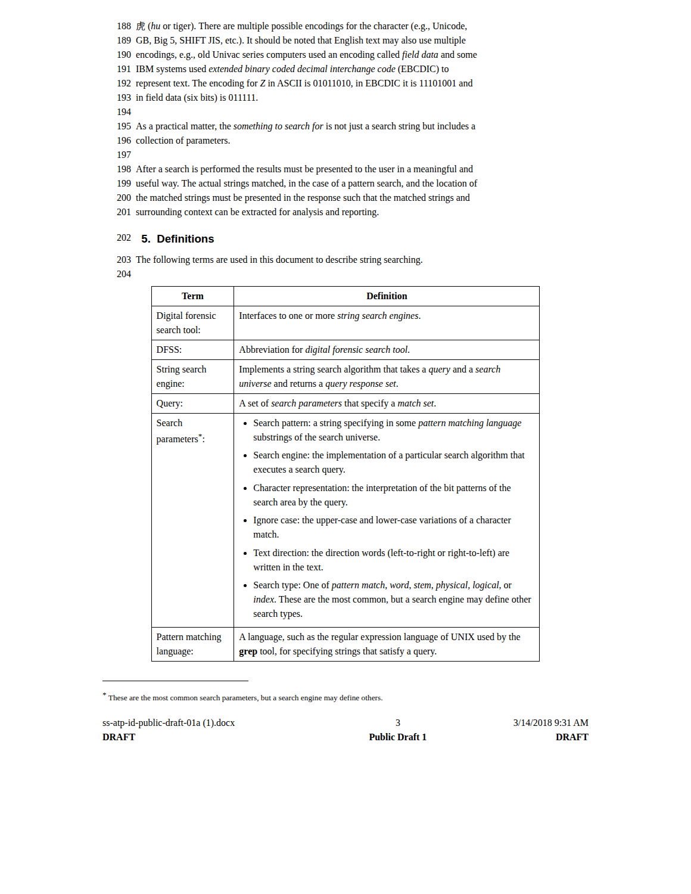188 虎 (hu or tiger). There are multiple possible encodings for the character (e.g., Unicode,
189 GB, Big 5, SHIFT JIS, etc.). It should be noted that English text may also use multiple
190encodings, e.g., old Univac series computers used an encoding called field data and some
191 IBM systems used extended binary coded decimal interchange code (EBCDIC) to
192represent text. The encoding for Z in ASCII is 01011010, in EBCDIC it is 11101001 and
193in field data (six bits) is 011111.
194
195 As a practical matter, the something to search for is not just a search string but includes a
196collection of parameters.
197
198 After a search is performed the results must be presented to the user in a meaningful and
199useful way. The actual strings matched, in the case of a pattern search, and the location of
200the matched strings must be presented in the response such that the matched strings and
201surrounding context can be extracted for analysis and reporting.
2025. Definitions
203 The following terms are used in this document to describe string searching.
204
| Term | Definition |
| --- | --- |
| Digital forensic search tool: | Interfaces to one or more string search engines . |
| DFSS: | Abbreviation for digital forensic search tool . |
| String search engine: | Implements a string search algorithm that takes a query and a search universe and returns a query response set . |
| Query: | A set of search parameters that specify a match set . |
| Search parameters * : | Search pattern: a string specifying in some pattern matching language substrings of the search universe. Search engine: the implementation of a particular search algorithm that executes a search query. Character representation: the interpretation of the bit patterns of the search area by the query. Ignore case: the upper-case and lower-case variations of a character match. Text direction: the direction words (left-to-right or right-to-left) are written in the text. Search type: One of pattern match , word , stem , physical, logical , or index . These are the most common, but a search engine may define other search types. |
| Pattern matching language: | A language, such as the regular expression language of UNIX used by the grep tool, for specifying strings that satisfy a query. |
* These are the most common search parameters, but a search engine may define others.
| ss-atp-id-public-draft-01a (1).docx | 3 | 3/14/2018 9:31 AM |
| DRAFT | Public Draft 1 | DRAFT |